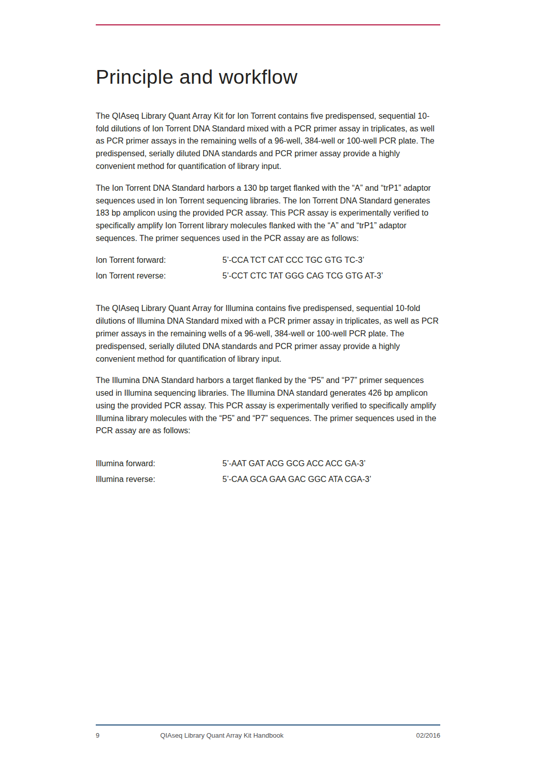Principle and workflow
The QIAseq Library Quant Array Kit for Ion Torrent contains five predispensed, sequential 10-fold dilutions of Ion Torrent DNA Standard mixed with a PCR primer assay in triplicates, as well as PCR primer assays in the remaining wells of a 96-well, 384-well or 100-well PCR plate. The predispensed, serially diluted DNA standards and PCR primer assay provide a highly convenient method for quantification of library input.
The Ion Torrent DNA Standard harbors a 130 bp target flanked with the “A” and “trP1” adaptor sequences used in Ion Torrent sequencing libraries. The Ion Torrent DNA Standard generates 183 bp amplicon using the provided PCR assay. This PCR assay is experimentally verified to specifically amplify Ion Torrent library molecules flanked with the “A” and “trP1” adaptor sequences. The primer sequences used in the PCR assay are as follows:
Ion Torrent forward:
5’-CCA TCT CAT CCC TGC GTG TC-3’
Ion Torrent reverse:
5’-CCT CTC TAT GGG CAG TCG GTG AT-3’
The QIAseq Library Quant Array for Illumina contains five predispensed, sequential 10-fold dilutions of Illumina DNA Standard mixed with a PCR primer assay in triplicates, as well as PCR primer assays in the remaining wells of a 96-well, 384-well or 100-well PCR plate. The predispensed, serially diluted DNA standards and PCR primer assay provide a highly convenient method for quantification of library input.
The Illumina DNA Standard harbors a target flanked by the “P5” and “P7” primer sequences used in Illumina sequencing libraries. The Illumina DNA standard generates 426 bp amplicon using the provided PCR assay. This PCR assay is experimentally verified to specifically amplify Illumina library molecules with the “P5” and “P7” sequences. The primer sequences used in the PCR assay are as follows:
Illumina forward:
5’-AAT GAT ACG GCG ACC ACC GA-3’
Illumina reverse:
5’-CAA GCA GAA GAC GGC ATA CGA-3’
9
QIAseq Library Quant Array Kit Handbook
02/2016